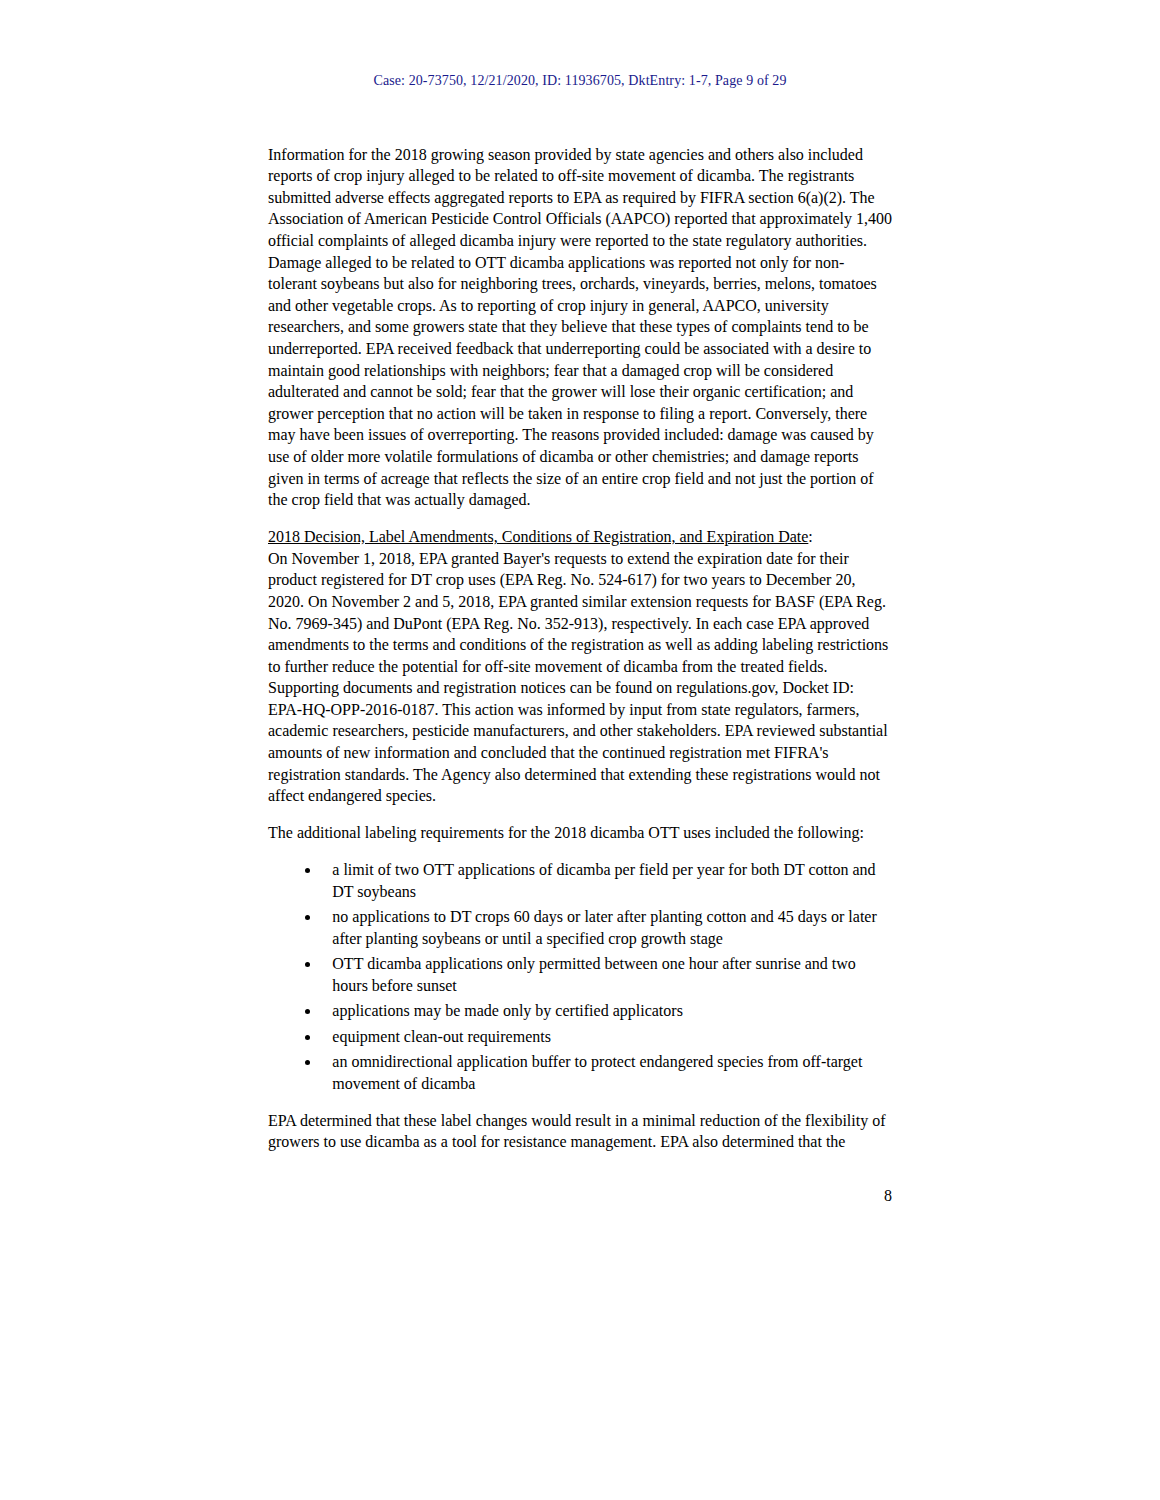Case: 20-73750, 12/21/2020, ID: 11936705, DktEntry: 1-7, Page 9 of 29
Information for the 2018 growing season provided by state agencies and others also included reports of crop injury alleged to be related to off-site movement of dicamba. The registrants submitted adverse effects aggregated reports to EPA as required by FIFRA section 6(a)(2). The Association of American Pesticide Control Officials (AAPCO) reported that approximately 1,400 official complaints of alleged dicamba injury were reported to the state regulatory authorities. Damage alleged to be related to OTT dicamba applications was reported not only for non-tolerant soybeans but also for neighboring trees, orchards, vineyards, berries, melons, tomatoes and other vegetable crops. As to reporting of crop injury in general, AAPCO, university researchers, and some growers state that they believe that these types of complaints tend to be underreported. EPA received feedback that underreporting could be associated with a desire to maintain good relationships with neighbors; fear that a damaged crop will be considered adulterated and cannot be sold; fear that the grower will lose their organic certification; and grower perception that no action will be taken in response to filing a report. Conversely, there may have been issues of overreporting. The reasons provided included: damage was caused by use of older more volatile formulations of dicamba or other chemistries; and damage reports given in terms of acreage that reflects the size of an entire crop field and not just the portion of the crop field that was actually damaged.
2018 Decision, Label Amendments, Conditions of Registration, and Expiration Date:
On November 1, 2018, EPA granted Bayer's requests to extend the expiration date for their product registered for DT crop uses (EPA Reg. No. 524-617) for two years to December 20, 2020. On November 2 and 5, 2018, EPA granted similar extension requests for BASF (EPA Reg. No. 7969-345) and DuPont (EPA Reg. No. 352-913), respectively. In each case EPA approved amendments to the terms and conditions of the registration as well as adding labeling restrictions to further reduce the potential for off-site movement of dicamba from the treated fields. Supporting documents and registration notices can be found on regulations.gov, Docket ID: EPA-HQ-OPP-2016-0187. This action was informed by input from state regulators, farmers, academic researchers, pesticide manufacturers, and other stakeholders. EPA reviewed substantial amounts of new information and concluded that the continued registration met FIFRA's registration standards. The Agency also determined that extending these registrations would not affect endangered species.
The additional labeling requirements for the 2018 dicamba OTT uses included the following:
a limit of two OTT applications of dicamba per field per year for both DT cotton and DT soybeans
no applications to DT crops 60 days or later after planting cotton and 45 days or later after planting soybeans or until a specified crop growth stage
OTT dicamba applications only permitted between one hour after sunrise and two hours before sunset
applications may be made only by certified applicators
equipment clean-out requirements
an omnidirectional application buffer to protect endangered species from off-target movement of dicamba
EPA determined that these label changes would result in a minimal reduction of the flexibility of growers to use dicamba as a tool for resistance management. EPA also determined that the
8